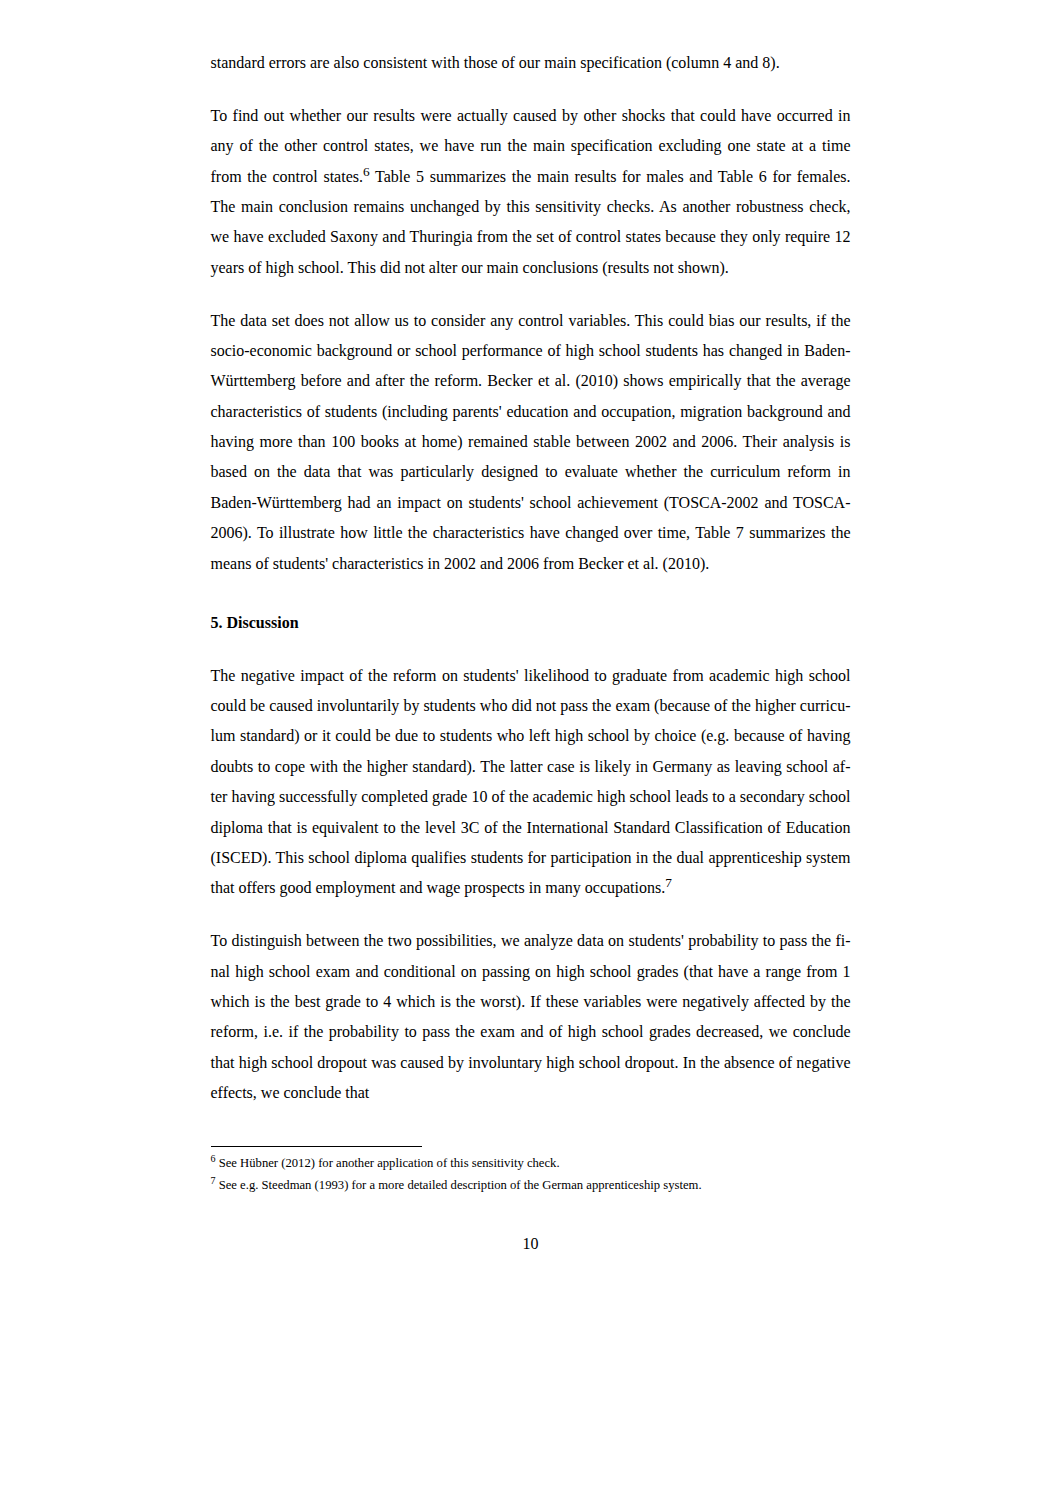standard errors are also consistent with those of our main specification (column 4 and 8).
To find out whether our results were actually caused by other shocks that could have occurred in any of the other control states, we have run the main specification excluding one state at a time from the control states.6 Table 5 summarizes the main results for males and Table 6 for females. The main conclusion remains unchanged by this sensitivity checks. As another robustness check, we have excluded Saxony and Thuringia from the set of control states because they only require 12 years of high school. This did not alter our main conclusions (results not shown).
The data set does not allow us to consider any control variables. This could bias our results, if the socio-economic background or school performance of high school students has changed in Baden-Württemberg before and after the reform. Becker et al. (2010) shows empirically that the average characteristics of students (including parents' education and occupation, migration background and having more than 100 books at home) remained stable between 2002 and 2006. Their analysis is based on the data that was particularly designed to evaluate whether the curriculum reform in Baden-Württemberg had an impact on students' school achievement (TOSCA-2002 and TOSCA-2006). To illustrate how little the characteristics have changed over time, Table 7 summarizes the means of students' characteristics in 2002 and 2006 from Becker et al. (2010).
5. Discussion
The negative impact of the reform on students' likelihood to graduate from academic high school could be caused involuntarily by students who did not pass the exam (because of the higher curriculum standard) or it could be due to students who left high school by choice (e.g. because of having doubts to cope with the higher standard). The latter case is likely in Germany as leaving school after having successfully completed grade 10 of the academic high school leads to a secondary school diploma that is equivalent to the level 3C of the International Standard Classification of Education (ISCED). This school diploma qualifies students for participation in the dual apprenticeship system that offers good employment and wage prospects in many occupations.7
To distinguish between the two possibilities, we analyze data on students' probability to pass the final high school exam and conditional on passing on high school grades (that have a range from 1 which is the best grade to 4 which is the worst). If these variables were negatively affected by the reform, i.e. if the probability to pass the exam and of high school grades decreased, we conclude that high school dropout was caused by involuntary high school dropout. In the absence of negative effects, we conclude that
6 See Hübner (2012) for another application of this sensitivity check.
7 See e.g. Steedman (1993) for a more detailed description of the German apprenticeship system.
10